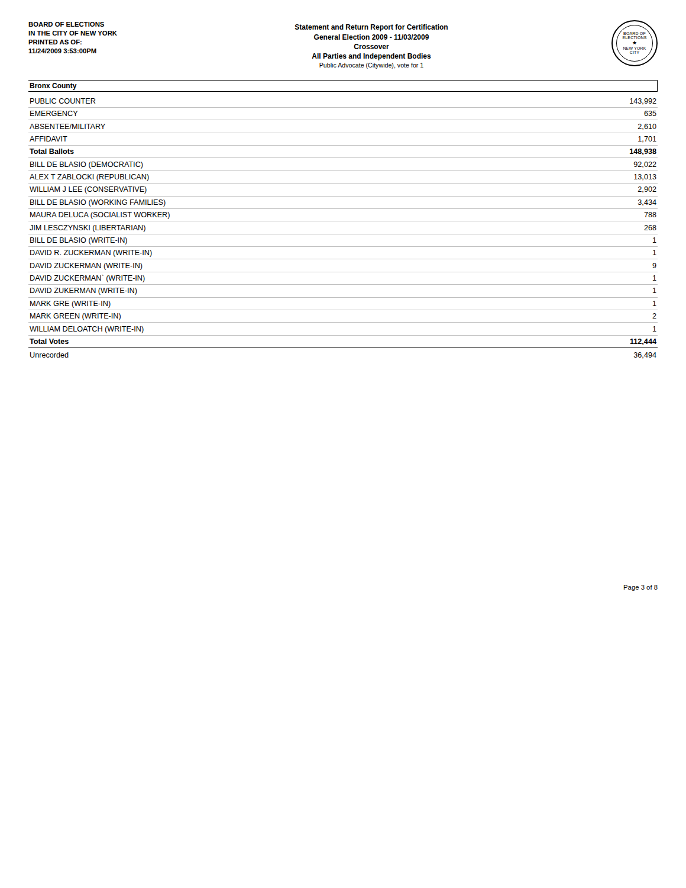BOARD OF ELECTIONS
IN THE CITY OF NEW YORK
PRINTED AS OF:
11/24/2009 3:53:00PM
Statement and Return Report for Certification
General Election 2009 - 11/03/2009
Crossover
All Parties and Independent Bodies
Public Advocate (Citywide), vote for 1
BOARD OF ELECTIONS ★ NEW YORK CITY
Bronx County
| PUBLIC COUNTER | 143,992 |
| EMERGENCY | 635 |
| ABSENTEE/MILITARY | 2,610 |
| AFFIDAVIT | 1,701 |
| Total Ballots | 148,938 |
| BILL DE BLASIO (DEMOCRATIC) | 92,022 |
| ALEX T ZABLOCKI (REPUBLICAN) | 13,013 |
| WILLIAM J LEE (CONSERVATIVE) | 2,902 |
| BILL DE BLASIO (WORKING FAMILIES) | 3,434 |
| MAURA DELUCA (SOCIALIST WORKER) | 788 |
| JIM LESCZYNSKI (LIBERTARIAN) | 268 |
| BILL DE BLASIO (WRITE-IN) | 1 |
| DAVID R. ZUCKERMAN (WRITE-IN) | 1 |
| DAVID ZUCKERMAN (WRITE-IN) | 9 |
| DAVID ZUCKERMAN` (WRITE-IN) | 1 |
| DAVID ZUKERMAN (WRITE-IN) | 1 |
| MARK GRE (WRITE-IN) | 1 |
| MARK GREEN (WRITE-IN) | 2 |
| WILLIAM DELOATCH (WRITE-IN) | 1 |
| Total Votes | 112,444 |
| Unrecorded | 36,494 |
Page 3 of 8